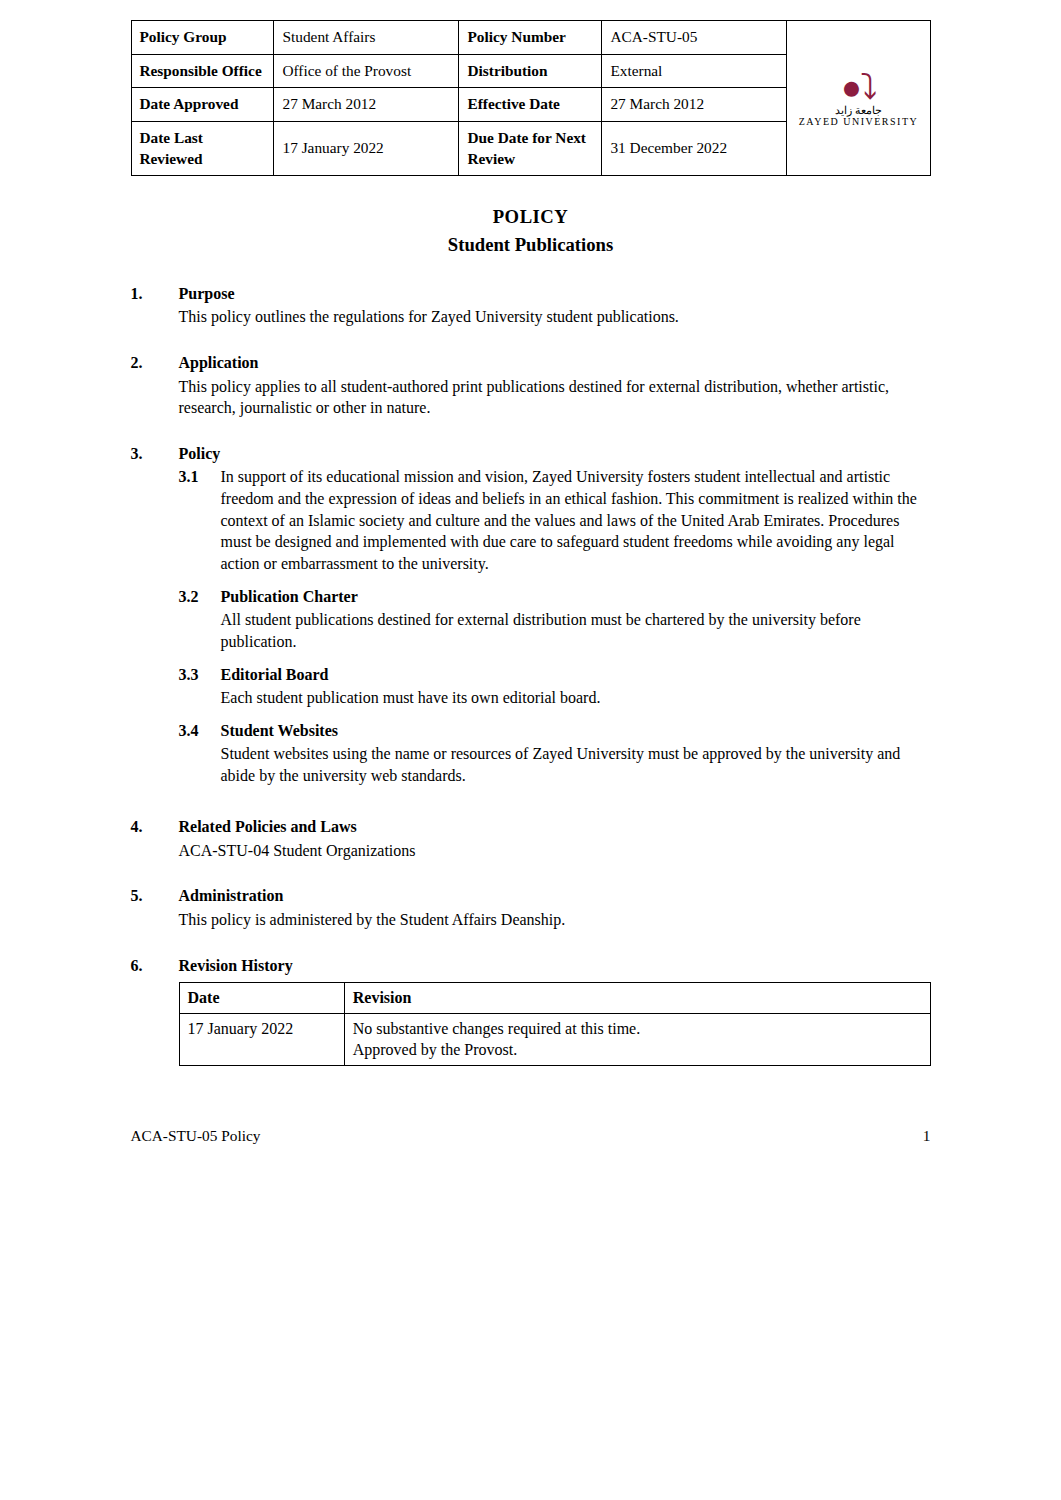| Policy Group | Student Affairs | Policy Number | ACA-STU-05 | ●⤵ جامعة زايد ZAYED UNIVERSITY |
| Responsible Office | Office of the Provost | Distribution | External |
| Date Approved | 27 March 2012 | Effective Date | 27 March 2012 |
| Date Last Reviewed | 17 January 2022 | Due Date for Next Review | 31 December 2022 |
POLICY
Student Publications
1.
Purpose
This policy outlines the regulations for Zayed University student publications.
2.
Application
This policy applies to all student-authored print publications destined for external distribution, whether artistic, research, journalistic or other in nature.
3.
Policy
3.1
In support of its educational mission and vision, Zayed University fosters student intellectual and artistic freedom and the expression of ideas and beliefs in an ethical fashion. This commitment is realized within the context of an Islamic society and culture and the values and laws of the United Arab Emirates. Procedures must be designed and implemented with due care to safeguard student freedoms while avoiding any legal action or embarrassment to the university.
3.2
Publication Charter
All student publications destined for external distribution must be chartered by the university before publication.
3.3
Editorial Board
Each student publication must have its own editorial board.
3.4
Student Websites
Student websites using the name or resources of Zayed University must be approved by the university and abide by the university web standards.
4.
Related Policies and Laws
ACA-STU-04 Student Organizations
5.
Administration
This policy is administered by the Student Affairs Deanship.
6.
Revision History
| Date | Revision |
| --- | --- |
| 17 January 2022 | No substantive changes required at this time. Approved by the Provost. |
ACA-STU-05 Policy 1